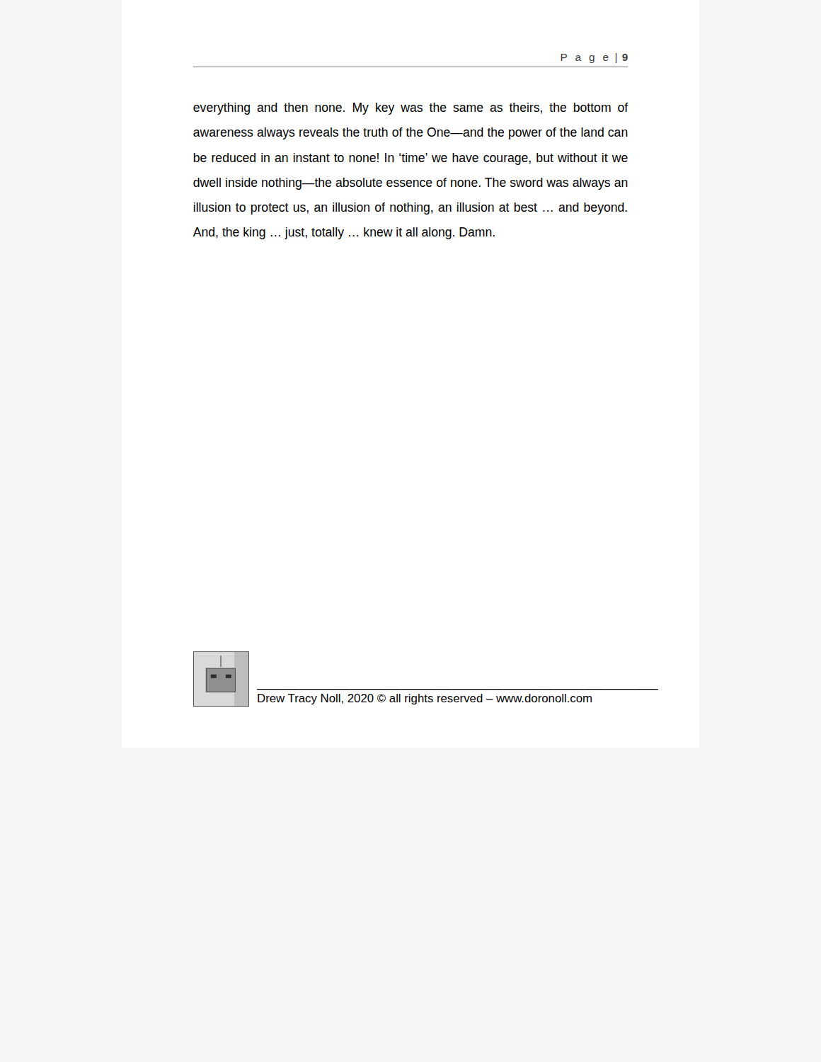P a g e | 9
everything and then none. My key was the same as theirs, the bottom of awareness always reveals the truth of the One—and the power of the land can be reduced in an instant to none! In ‘time’ we have courage, but without it we dwell inside nothing—the absolute essence of none. The sword was always an illusion to protect us, an illusion of nothing, an illusion at best … and beyond. And, the king … just, totally … knew it all along. Damn.
_______________________________________________________________ Drew Tracy Noll, 2020 © all rights reserved – www.doronoll.com